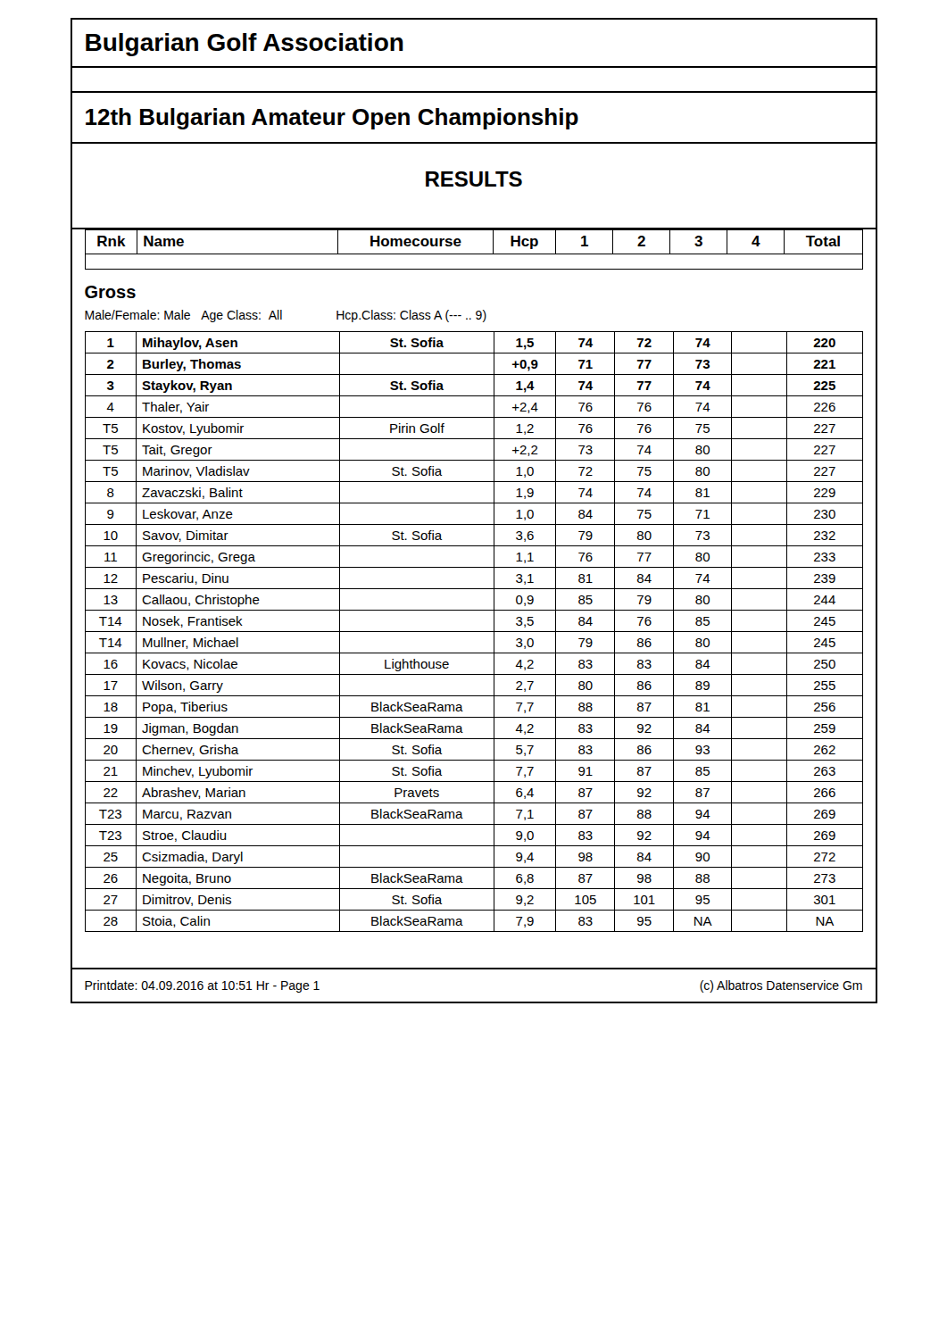Bulgarian Golf Association
12th Bulgarian Amateur Open Championship
RESULTS
| Rnk | Name | Homecourse | Hcp | 1 | 2 | 3 | 4 | Total |
| --- | --- | --- | --- | --- | --- | --- | --- | --- |
Gross
Male/Female: Male Age Class: All Hcp.Class: Class A (--- .. 9)
| 1 | Mihaylov, Asen | St. Sofia | 1,5 | 74 | 72 | 74 | | 220 |
| 2 | Burley, Thomas | | +0,9 | 71 | 77 | 73 | | 221 |
| 3 | Staykov, Ryan | St. Sofia | 1,4 | 74 | 77 | 74 | | 225 |
| 4 | Thaler, Yair | | +2,4 | 76 | 76 | 74 | | 226 |
| T5 | Kostov, Lyubomir | Pirin Golf | 1,2 | 76 | 76 | 75 | | 227 |
| T5 | Tait, Gregor | | +2,2 | 73 | 74 | 80 | | 227 |
| T5 | Marinov, Vladislav | St. Sofia | 1,0 | 72 | 75 | 80 | | 227 |
| 8 | Zavaczski, Balint | | 1,9 | 74 | 74 | 81 | | 229 |
| 9 | Leskovar, Anze | | 1,0 | 84 | 75 | 71 | | 230 |
| 10 | Savov, Dimitar | St. Sofia | 3,6 | 79 | 80 | 73 | | 232 |
| 11 | Gregorincic, Grega | | 1,1 | 76 | 77 | 80 | | 233 |
| 12 | Pescariu, Dinu | | 3,1 | 81 | 84 | 74 | | 239 |
| 13 | Callaou, Christophe | | 0,9 | 85 | 79 | 80 | | 244 |
| T14 | Nosek, Frantisek | | 3,5 | 84 | 76 | 85 | | 245 |
| T14 | Mullner, Michael | | 3,0 | 79 | 86 | 80 | | 245 |
| 16 | Kovacs, Nicolae | Lighthouse | 4,2 | 83 | 83 | 84 | | 250 |
| 17 | Wilson, Garry | | 2,7 | 80 | 86 | 89 | | 255 |
| 18 | Popa, Tiberius | BlackSeaRama | 7,7 | 88 | 87 | 81 | | 256 |
| 19 | Jigman, Bogdan | BlackSeaRama | 4,2 | 83 | 92 | 84 | | 259 |
| 20 | Chernev, Grisha | St. Sofia | 5,7 | 83 | 86 | 93 | | 262 |
| 21 | Minchev, Lyubomir | St. Sofia | 7,7 | 91 | 87 | 85 | | 263 |
| 22 | Abrashev, Marian | Pravets | 6,4 | 87 | 92 | 87 | | 266 |
| T23 | Marcu, Razvan | BlackSeaRama | 7,1 | 87 | 88 | 94 | | 269 |
| T23 | Stroe, Claudiu | | 9,0 | 83 | 92 | 94 | | 269 |
| 25 | Csizmadia, Daryl | | 9,4 | 98 | 84 | 90 | | 272 |
| 26 | Negoita, Bruno | BlackSeaRama | 6,8 | 87 | 98 | 88 | | 273 |
| 27 | Dimitrov, Denis | St. Sofia | 9,2 | 105 | 101 | 95 | | 301 |
| 28 | Stoia, Calin | BlackSeaRama | 7,9 | 83 | 95 | NA | | NA |
Printdate: 04.09.2016 at 10:51 Hr - Page 1
(c) Albatros Datenservice Gm